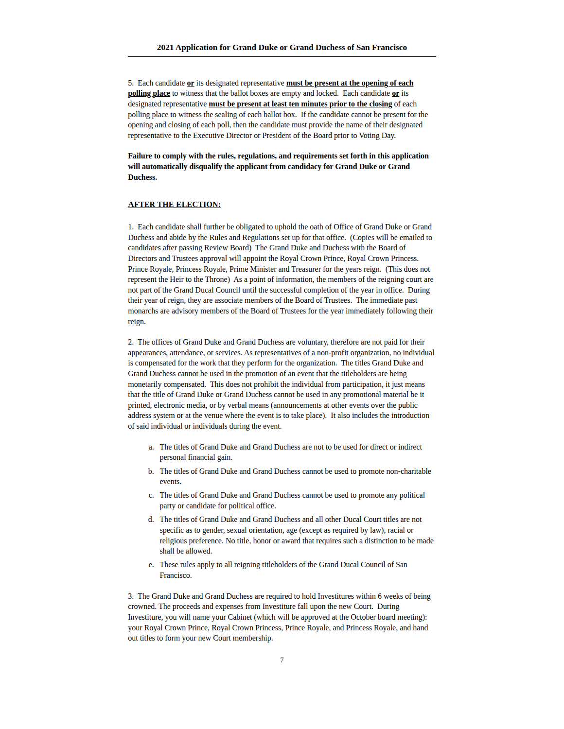2021 Application for Grand Duke or Grand Duchess of San Francisco
5. Each candidate or its designated representative must be present at the opening of each polling place to witness that the ballot boxes are empty and locked. Each candidate or its designated representative must be present at least ten minutes prior to the closing of each polling place to witness the sealing of each ballot box. If the candidate cannot be present for the opening and closing of each poll, then the candidate must provide the name of their designated representative to the Executive Director or President of the Board prior to Voting Day.
Failure to comply with the rules, regulations, and requirements set forth in this application will automatically disqualify the applicant from candidacy for Grand Duke or Grand Duchess.
AFTER THE ELECTION:
1. Each candidate shall further be obligated to uphold the oath of Office of Grand Duke or Grand Duchess and abide by the Rules and Regulations set up for that office. (Copies will be emailed to candidates after passing Review Board) The Grand Duke and Duchess with the Board of Directors and Trustees approval will appoint the Royal Crown Prince, Royal Crown Princess. Prince Royale, Princess Royale, Prime Minister and Treasurer for the years reign. (This does not represent the Heir to the Throne) As a point of information, the members of the reigning court are not part of the Grand Ducal Council until the successful completion of the year in office. During their year of reign, they are associate members of the Board of Trustees. The immediate past monarchs are advisory members of the Board of Trustees for the year immediately following their reign.
2. The offices of Grand Duke and Grand Duchess are voluntary, therefore are not paid for their appearances, attendance, or services. As representatives of a non-profit organization, no individual is compensated for the work that they perform for the organization. The titles Grand Duke and Grand Duchess cannot be used in the promotion of an event that the titleholders are being monetarily compensated. This does not prohibit the individual from participation, it just means that the title of Grand Duke or Grand Duchess cannot be used in any promotional material be it printed, electronic media, or by verbal means (announcements at other events over the public address system or at the venue where the event is to take place). It also includes the introduction of said individual or individuals during the event.
The titles of Grand Duke and Grand Duchess are not to be used for direct or indirect personal financial gain.
The titles of Grand Duke and Grand Duchess cannot be used to promote non-charitable events.
The titles of Grand Duke and Grand Duchess cannot be used to promote any political party or candidate for political office.
The titles of Grand Duke and Grand Duchess and all other Ducal Court titles are not specific as to gender, sexual orientation, age (except as required by law), racial or religious preference. No title, honor or award that requires such a distinction to be made shall be allowed.
These rules apply to all reigning titleholders of the Grand Ducal Council of San Francisco.
3. The Grand Duke and Grand Duchess are required to hold Investitures within 6 weeks of being crowned. The proceeds and expenses from Investiture fall upon the new Court. During Investiture, you will name your Cabinet (which will be approved at the October board meeting): your Royal Crown Prince, Royal Crown Princess, Prince Royale, and Princess Royale, and hand out titles to form your new Court membership.
7